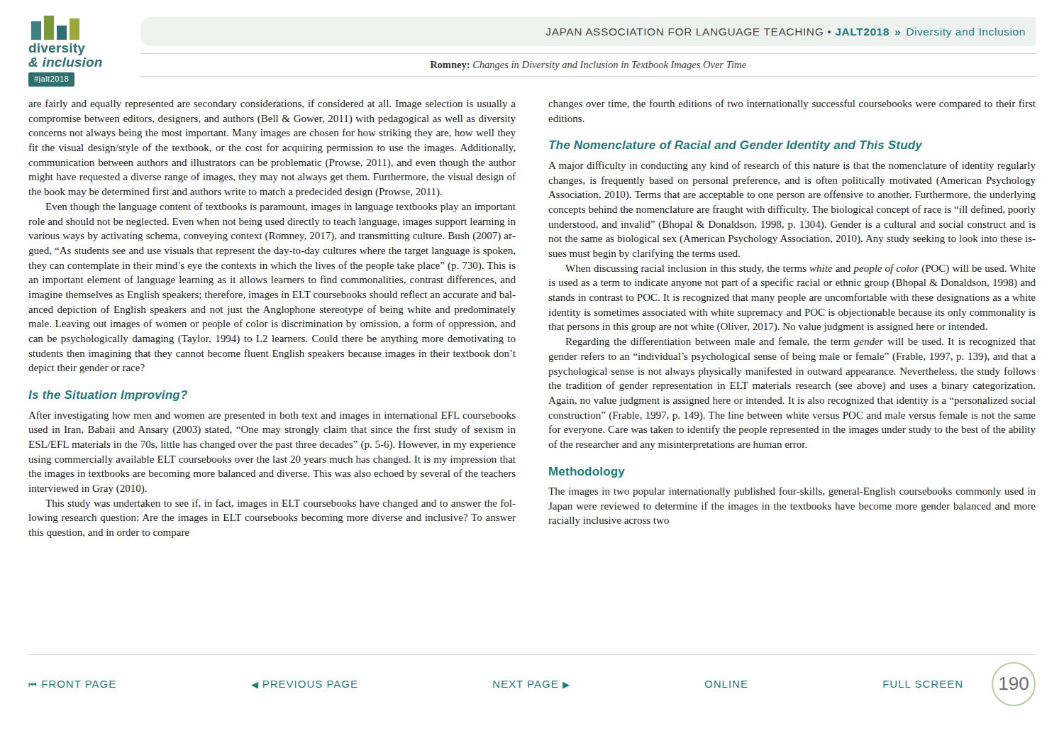diversity
& inclusion
#jalt2018
JAPAN ASSOCIATION FOR LANGUAGE TEACHING • JALT2018 » Diversity and Inclusion
Romney: Changes in Diversity and Inclusion in Textbook Images Over Time
are fairly and equally represented are secondary considerations, if considered at all. Image selection is usually a compromise between editors, designers, and authors (Bell & Gower, 2011) with pedagogical as well as diversity concerns not always being the most important. Many images are chosen for how striking they are, how well they fit the visual design/style of the textbook, or the cost for acquiring permission to use the images. Additionally, communication between authors and illustrators can be problematic (Prowse, 2011), and even though the author might have requested a diverse range of images, they may not always get them. Furthermore, the visual design of the book may be determined first and authors write to match a predecided design (Prowse, 2011).
Even though the language content of textbooks is paramount, images in language textbooks play an important role and should not be neglected. Even when not being used directly to teach language, images support learning in various ways by activating schema, conveying context (Romney, 2017), and transmitting culture. Bush (2007) argued, “As students see and use visuals that represent the day-to-day cultures where the target language is spoken, they can contemplate in their mind’s eye the contexts in which the lives of the people take place” (p. 730). This is an important element of language learning as it allows learners to find commonalities, contrast differences, and imagine themselves as English speakers; therefore, images in ELT coursebooks should reflect an accurate and balanced depiction of English speakers and not just the Anglophone stereotype of being white and predominately male. Leaving out images of women or people of color is discrimination by omission, a form of oppression, and can be psychologically damaging (Taylor, 1994) to L2 learners. Could there be anything more demotivating to students then imagining that they cannot become fluent English speakers because images in their textbook don’t depict their gender or race?
Is the Situation Improving?
After investigating how men and women are presented in both text and images in international EFL coursebooks used in Iran, Babaii and Ansary (2003) stated, “One may strongly claim that since the first study of sexism in ESL/EFL materials in the 70s, little has changed over the past three decades” (p. 5-6). However, in my experience using commercially available ELT coursebooks over the last 20 years much has changed. It is my impression that the images in textbooks are becoming more balanced and diverse. This was also echoed by several of the teachers interviewed in Gray (2010).
This study was undertaken to see if, in fact, images in ELT coursebooks have changed and to answer the following research question: Are the images in ELT coursebooks becoming more diverse and inclusive? To answer this question, and in order to compare
changes over time, the fourth editions of two internationally successful coursebooks were compared to their first editions.
The Nomenclature of Racial and Gender Identity and This Study
A major difficulty in conducting any kind of research of this nature is that the nomenclature of identity regularly changes, is frequently based on personal preference, and is often politically motivated (American Psychology Association, 2010). Terms that are acceptable to one person are offensive to another. Furthermore, the underlying concepts behind the nomenclature are fraught with difficulty. The biological concept of race is “ill defined, poorly understood, and invalid” (Bhopal & Donaldson, 1998, p. 1304). Gender is a cultural and social construct and is not the same as biological sex (American Psychology Association, 2010). Any study seeking to look into these issues must begin by clarifying the terms used.
When discussing racial inclusion in this study, the terms white and people of color (POC) will be used. White is used as a term to indicate anyone not part of a specific racial or ethnic group (Bhopal & Donaldson, 1998) and stands in contrast to POC. It is recognized that many people are uncomfortable with these designations as a white identity is sometimes associated with white supremacy and POC is objectionable because its only commonality is that persons in this group are not white (Oliver, 2017). No value judgment is assigned here or intended.
Regarding the differentiation between male and female, the term gender will be used. It is recognized that gender refers to an “individual’s psychological sense of being male or female” (Frable, 1997, p. 139), and that a psychological sense is not always physically manifested in outward appearance. Nevertheless, the study follows the tradition of gender representation in ELT materials research (see above) and uses a binary categorization. Again, no value judgment is assigned here or intended. It is also recognized that identity is a “personalized social construction” (Frable, 1997, p. 149). The line between white versus POC and male versus female is not the same for everyone. Care was taken to identify the people represented in the images under study to the best of the ability of the researcher and any misinterpretations are human error.
Methodology
The images in two popular internationally published four-skills, general-English coursebooks commonly used in Japan were reviewed to determine if the images in the textbooks have become more gender balanced and more racially inclusive across two
⏮ FRONT PAGE ◀ PREVIOUS PAGE NEXT PAGE ▶ ONLINE FULL SCREEN
190